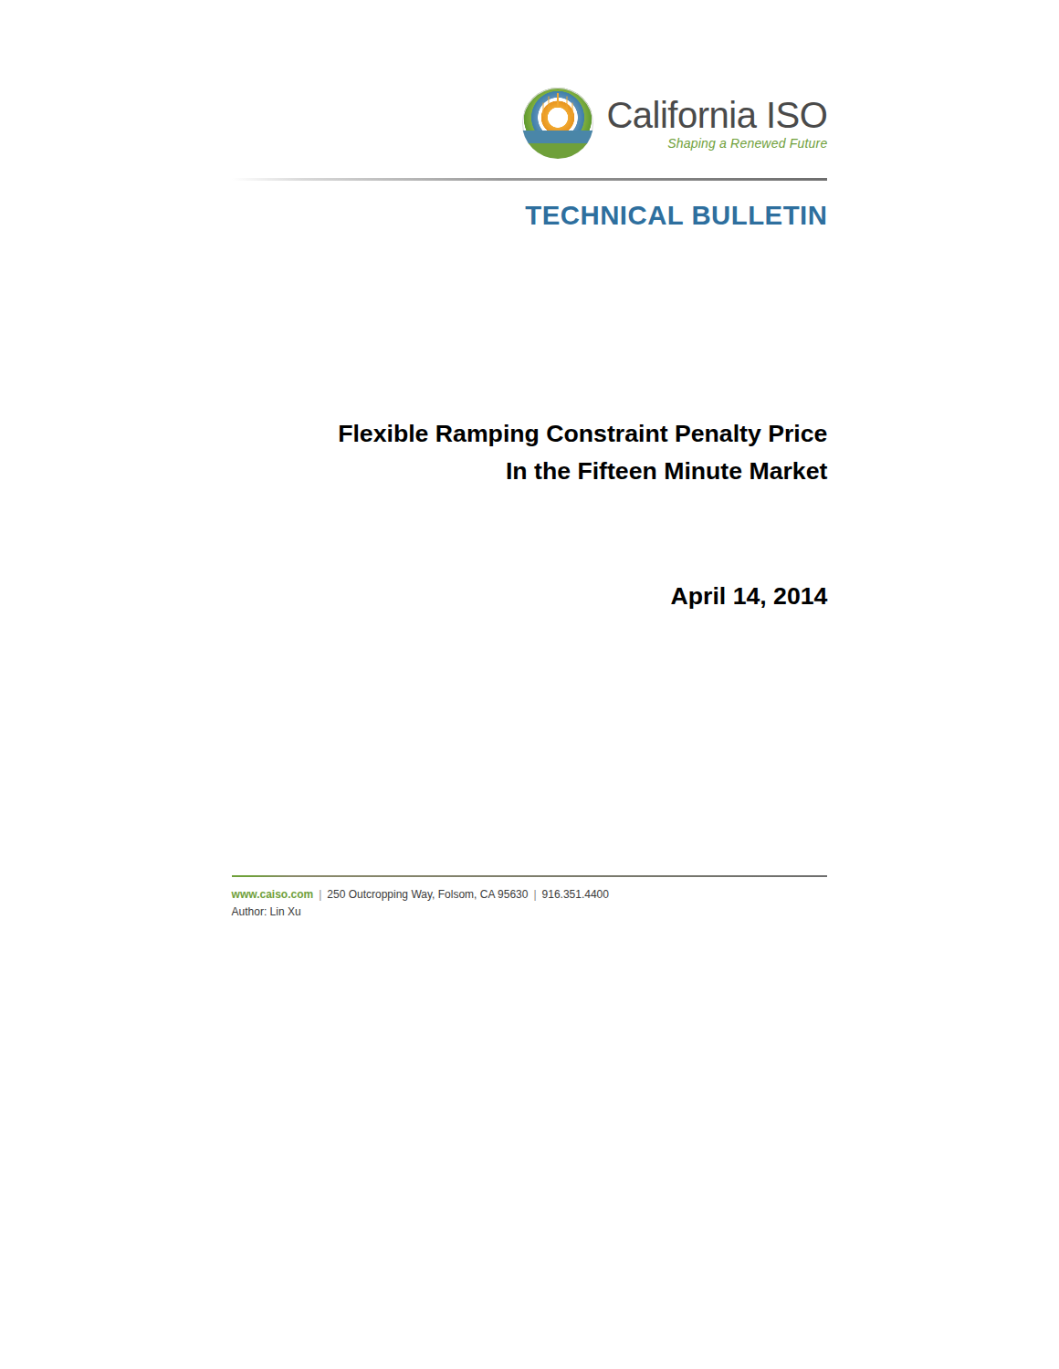California ISO
Shaping a Renewed Future
TECHNICAL BULLETIN
Flexible Ramping Constraint Penalty Price
In the Fifteen Minute Market
April 14, 2014
www.caiso.com|250 Outcropping Way, Folsom, CA 95630|916.351.4400 Author: Lin Xu